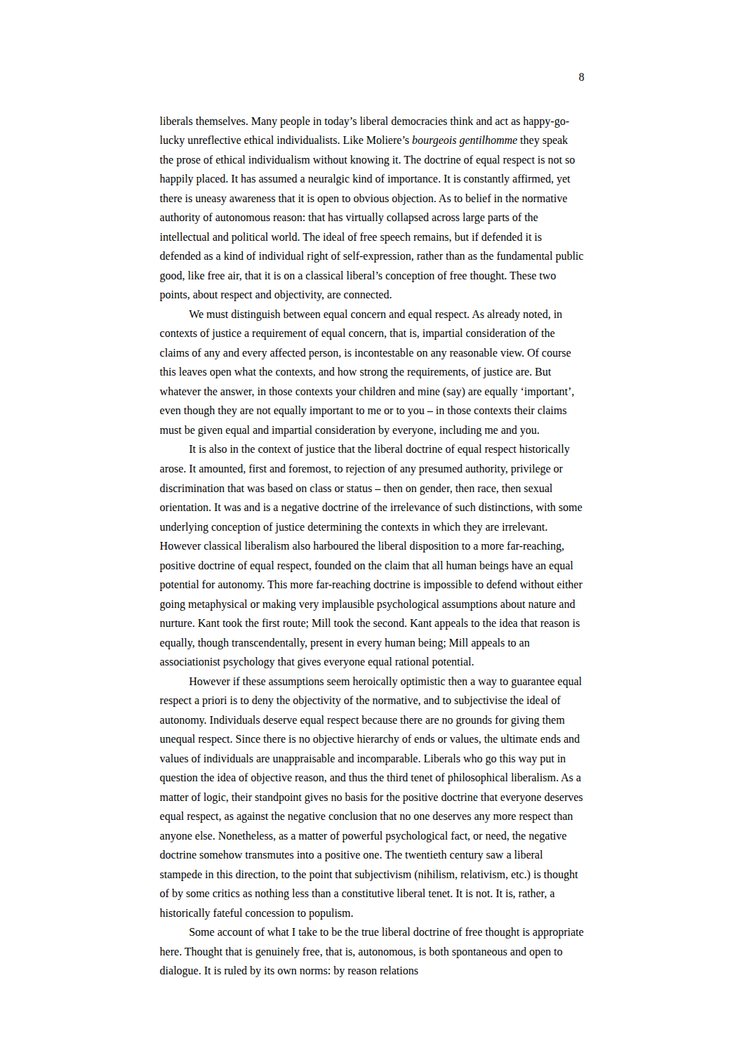8
liberals themselves. Many people in today’s liberal democracies think and act as happy-go-lucky unreflective ethical individualists. Like Moliere’s bourgeois gentilhomme they speak the prose of ethical individualism without knowing it. The doctrine of equal respect is not so happily placed. It has assumed a neuralgic kind of importance. It is constantly affirmed, yet there is uneasy awareness that it is open to obvious objection. As to belief in the normative authority of autonomous reason: that has virtually collapsed across large parts of the intellectual and political world. The ideal of free speech remains, but if defended it is defended as a kind of individual right of self-expression, rather than as the fundamental public good, like free air, that it is on a classical liberal’s conception of free thought. These two points, about respect and objectivity, are connected.
We must distinguish between equal concern and equal respect. As already noted, in contexts of justice a requirement of equal concern, that is, impartial consideration of the claims of any and every affected person, is incontestable on any reasonable view. Of course this leaves open what the contexts, and how strong the requirements, of justice are. But whatever the answer, in those contexts your children and mine (say) are equally ‘important’, even though they are not equally important to me or to you – in those contexts their claims must be given equal and impartial consideration by everyone, including me and you.
It is also in the context of justice that the liberal doctrine of equal respect historically arose. It amounted, first and foremost, to rejection of any presumed authority, privilege or discrimination that was based on class or status – then on gender, then race, then sexual orientation. It was and is a negative doctrine of the irrelevance of such distinctions, with some underlying conception of justice determining the contexts in which they are irrelevant. However classical liberalism also harboured the liberal disposition to a more far-reaching, positive doctrine of equal respect, founded on the claim that all human beings have an equal potential for autonomy. This more far-reaching doctrine is impossible to defend without either going metaphysical or making very implausible psychological assumptions about nature and nurture. Kant took the first route; Mill took the second. Kant appeals to the idea that reason is equally, though transcendentally, present in every human being; Mill appeals to an associationist psychology that gives everyone equal rational potential.
However if these assumptions seem heroically optimistic then a way to guarantee equal respect a priori is to deny the objectivity of the normative, and to subjectivise the ideal of autonomy. Individuals deserve equal respect because there are no grounds for giving them unequal respect. Since there is no objective hierarchy of ends or values, the ultimate ends and values of individuals are unappraisable and incomparable. Liberals who go this way put in question the idea of objective reason, and thus the third tenet of philosophical liberalism. As a matter of logic, their standpoint gives no basis for the positive doctrine that everyone deserves equal respect, as against the negative conclusion that no one deserves any more respect than anyone else. Nonetheless, as a matter of powerful psychological fact, or need, the negative doctrine somehow transmutes into a positive one. The twentieth century saw a liberal stampede in this direction, to the point that subjectivism (nihilism, relativism, etc.) is thought of by some critics as nothing less than a constitutive liberal tenet. It is not. It is, rather, a historically fateful concession to populism.
Some account of what I take to be the true liberal doctrine of free thought is appropriate here. Thought that is genuinely free, that is, autonomous, is both spontaneous and open to dialogue. It is ruled by its own norms: by reason relations